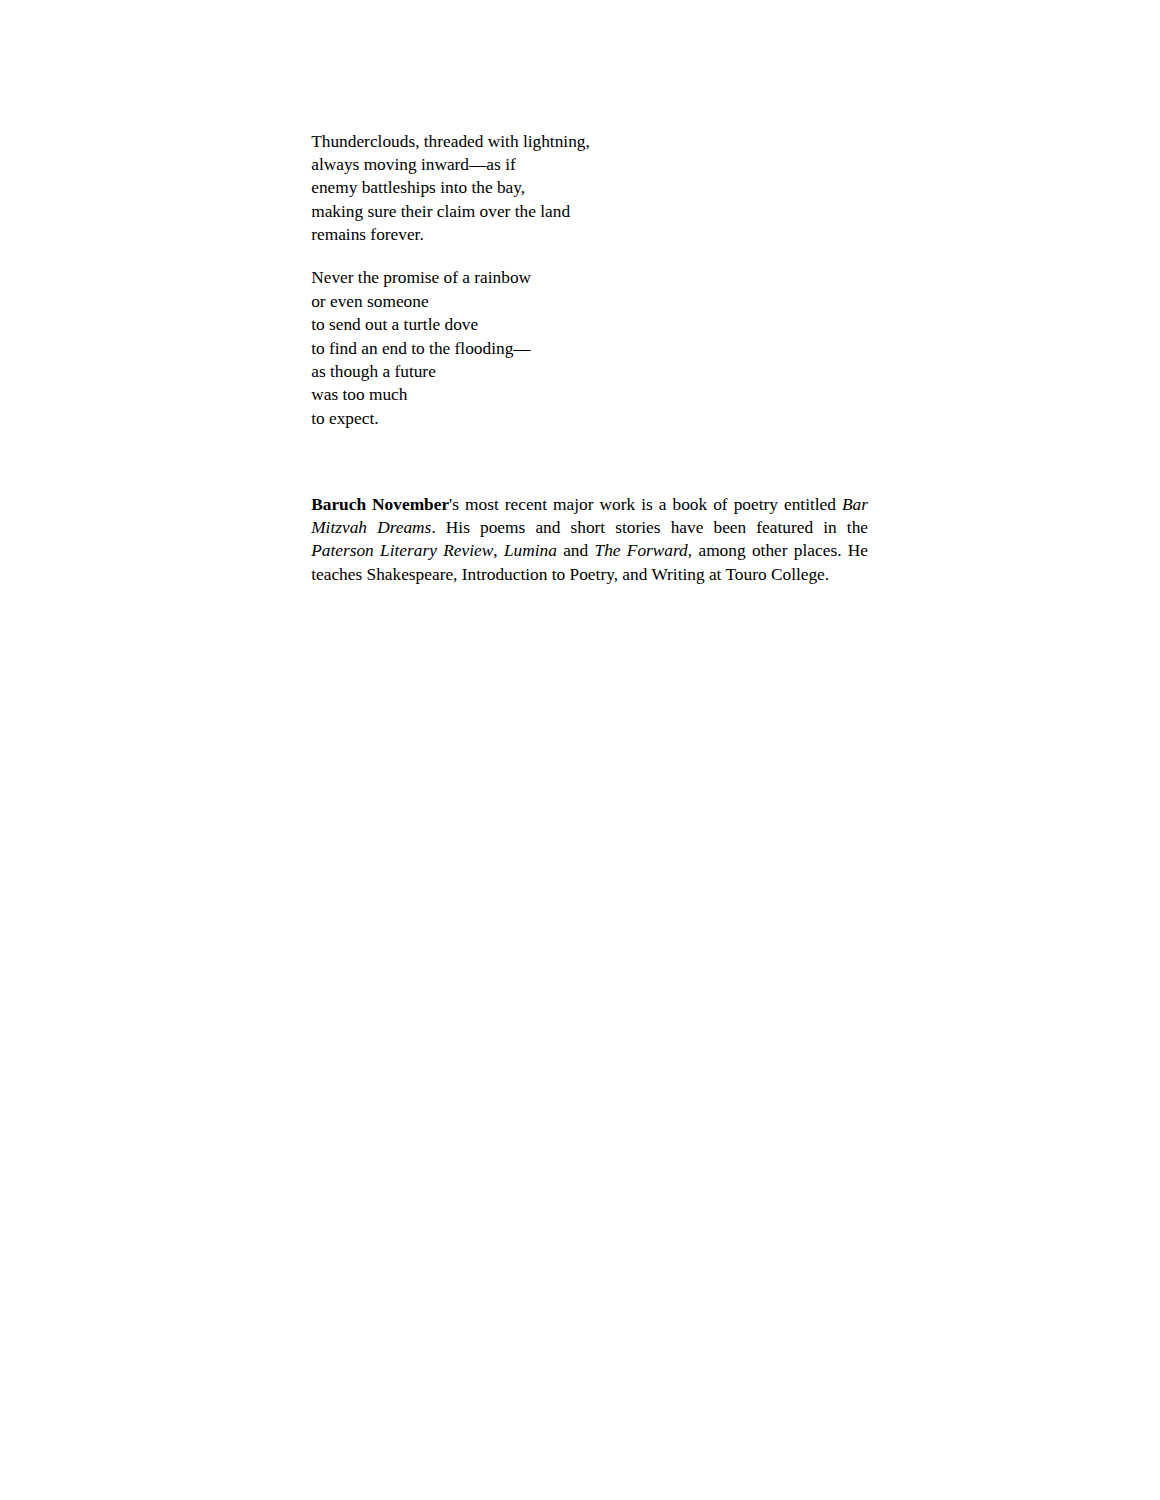Thunderclouds, threaded with lightning,
always moving inward—as if
enemy battleships into the bay,
making sure their claim over the land
remains forever.
Never the promise of a rainbow
or even someone
to send out a turtle dove
to find an end to the flooding—
as though a future
was too much
to expect.
Baruch November's most recent major work is a book of poetry entitled Bar Mitzvah Dreams. His poems and short stories have been featured in the Paterson Literary Review, Lumina and The Forward, among other places. He teaches Shakespeare, Introduction to Poetry, and Writing at Touro College.